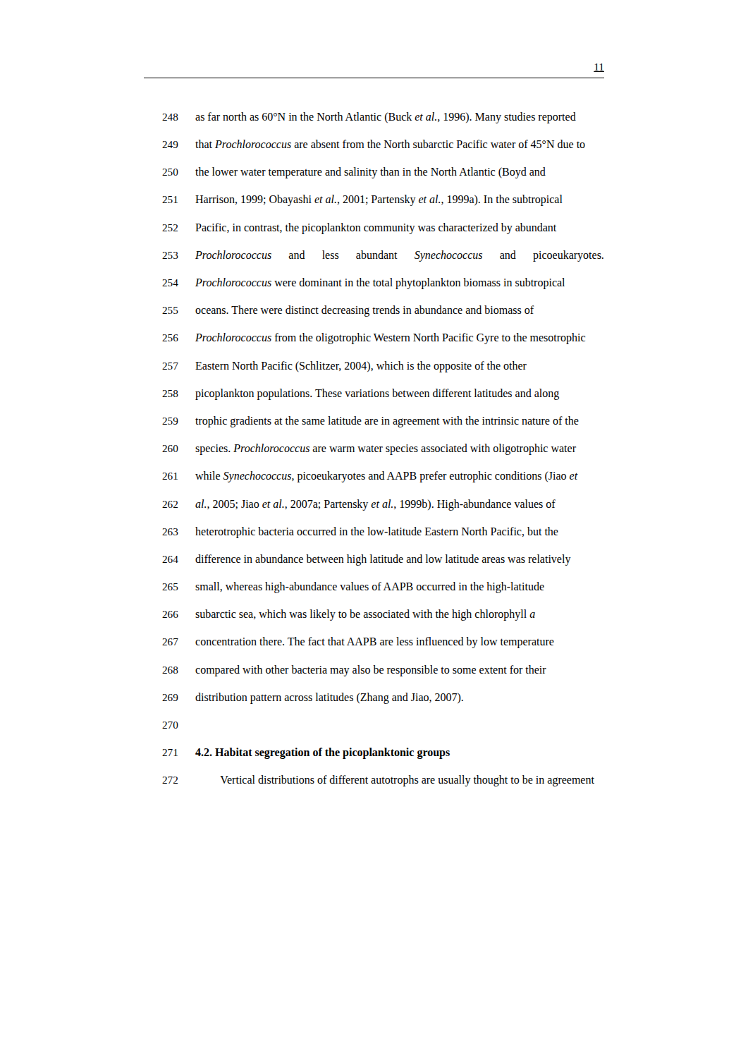11
248 as far north as 60°N in the North Atlantic (Buck et al., 1996). Many studies reported
249 that Prochlorococcus are absent from the North subarctic Pacific water of 45°N due to
250 the lower water temperature and salinity than in the North Atlantic (Boyd and
251 Harrison, 1999; Obayashi et al., 2001; Partensky et al., 1999a). In the subtropical
252 Pacific, in contrast, the picoplankton community was characterized by abundant
253 Prochlorococcus and less abundant Synechococcus and picoeukaryotes.
254 Prochlorococcus were dominant in the total phytoplankton biomass in subtropical
255 oceans. There were distinct decreasing trends in abundance and biomass of
256 Prochlorococcus from the oligotrophic Western North Pacific Gyre to the mesotrophic
257 Eastern North Pacific (Schlitzer, 2004), which is the opposite of the other
258 picoplankton populations. These variations between different latitudes and along
259 trophic gradients at the same latitude are in agreement with the intrinsic nature of the
260 species. Prochlorococcus are warm water species associated with oligotrophic water
261 while Synechococcus, picoeukaryotes and AAPB prefer eutrophic conditions (Jiao et
262 al., 2005; Jiao et al., 2007a; Partensky et al., 1999b). High-abundance values of
263 heterotrophic bacteria occurred in the low-latitude Eastern North Pacific, but the
264 difference in abundance between high latitude and low latitude areas was relatively
265 small, whereas high-abundance values of AAPB occurred in the high-latitude
266 subarctic sea, which was likely to be associated with the high chlorophyll a
267 concentration there. The fact that AAPB are less influenced by low temperature
268 compared with other bacteria may also be responsible to some extent for their
269 distribution pattern across latitudes (Zhang and Jiao, 2007).
270
2714.2. Habitat segregation of the picoplanktonic groups
272 Vertical distributions of different autotrophs are usually thought to be in agreement